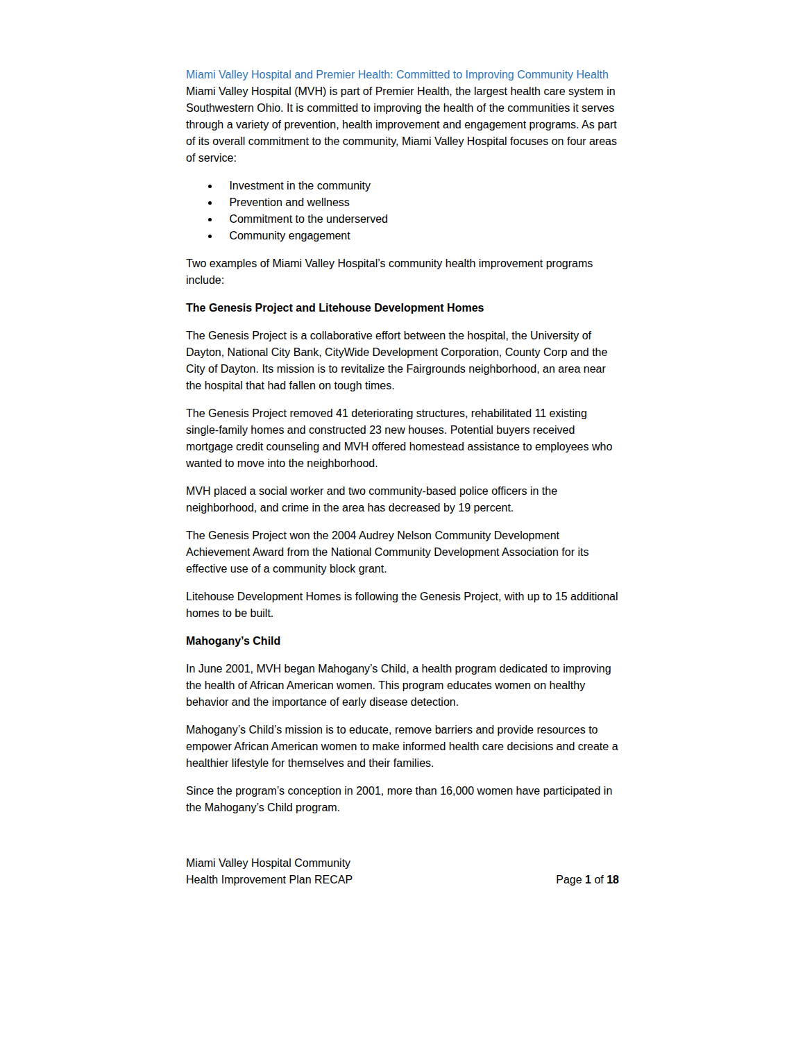Miami Valley Hospital and Premier Health: Committed to Improving Community Health
Miami Valley Hospital (MVH) is part of Premier Health, the largest health care system in Southwestern Ohio. It is committed to improving the health of the communities it serves through a variety of prevention, health improvement and engagement programs. As part of its overall commitment to the community, Miami Valley Hospital focuses on four areas of service:
Investment in the community
Prevention and wellness
Commitment to the underserved
Community engagement
Two examples of Miami Valley Hospital’s community health improvement programs include:
The Genesis Project and Litehouse Development Homes
The Genesis Project is a collaborative effort between the hospital, the University of Dayton, National City Bank, CityWide Development Corporation, County Corp and the City of Dayton. Its mission is to revitalize the Fairgrounds neighborhood, an area near the hospital that had fallen on tough times.
The Genesis Project removed 41 deteriorating structures, rehabilitated 11 existing single-family homes and constructed 23 new houses. Potential buyers received mortgage credit counseling and MVH offered homestead assistance to employees who wanted to move into the neighborhood.
MVH placed a social worker and two community-based police officers in the neighborhood, and crime in the area has decreased by 19 percent.
The Genesis Project won the 2004 Audrey Nelson Community Development Achievement Award from the National Community Development Association for its effective use of a community block grant.
Litehouse Development Homes is following the Genesis Project, with up to 15 additional homes to be built.
Mahogany’s Child
In June 2001, MVH began Mahogany’s Child, a health program dedicated to improving the health of African American women. This program educates women on healthy behavior and the importance of early disease detection.
Mahogany’s Child’s mission is to educate, remove barriers and provide resources to empower African American women to make informed health care decisions and create a healthier lifestyle for themselves and their families.
Since the program’s conception in 2001, more than 16,000 women have participated in the Mahogany’s Child program.
Miami Valley Hospital Community
Health Improvement Plan RECAP
Page 1 of 18